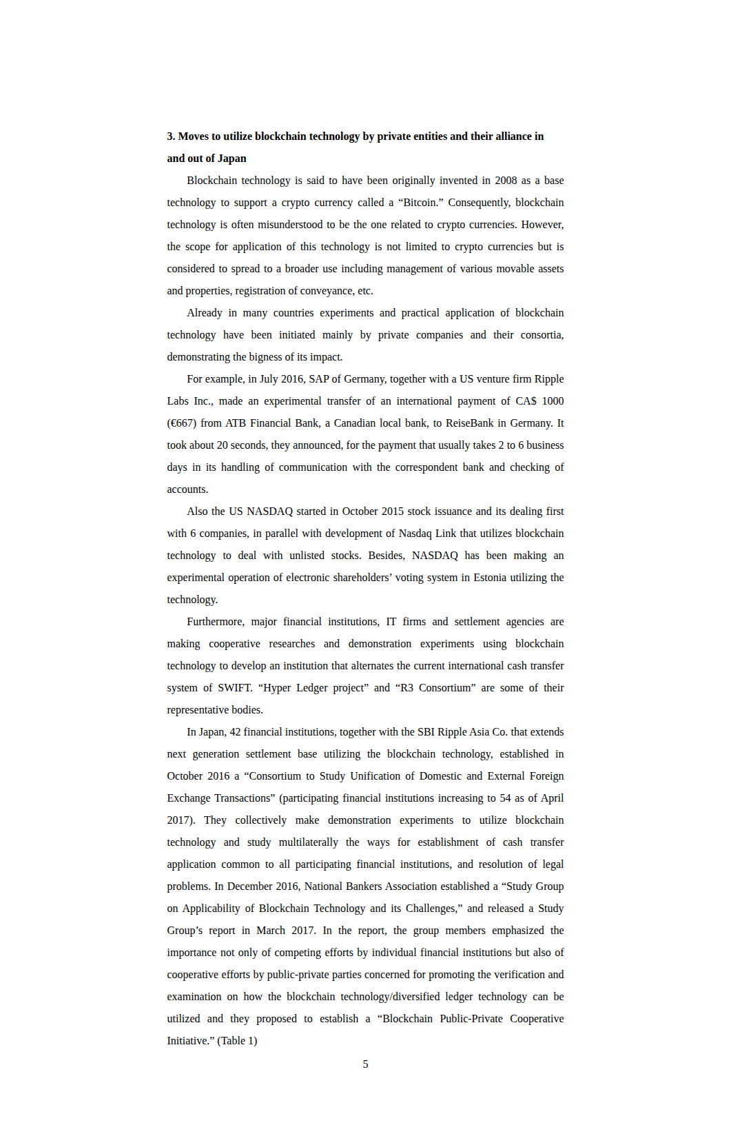3. Moves to utilize blockchain technology by private entities and their alliance in and out of Japan
Blockchain technology is said to have been originally invented in 2008 as a base technology to support a crypto currency called a “Bitcoin.” Consequently, blockchain technology is often misunderstood to be the one related to crypto currencies. However, the scope for application of this technology is not limited to crypto currencies but is considered to spread to a broader use including management of various movable assets and properties, registration of conveyance, etc.
Already in many countries experiments and practical application of blockchain technology have been initiated mainly by private companies and their consortia, demonstrating the bigness of its impact.
For example, in July 2016, SAP of Germany, together with a US venture firm Ripple Labs Inc., made an experimental transfer of an international payment of CA$ 1000 (€667) from ATB Financial Bank, a Canadian local bank, to ReiseBank in Germany. It took about 20 seconds, they announced, for the payment that usually takes 2 to 6 business days in its handling of communication with the correspondent bank and checking of accounts.
Also the US NASDAQ started in October 2015 stock issuance and its dealing first with 6 companies, in parallel with development of Nasdaq Link that utilizes blockchain technology to deal with unlisted stocks. Besides, NASDAQ has been making an experimental operation of electronic shareholders’ voting system in Estonia utilizing the technology.
Furthermore, major financial institutions, IT firms and settlement agencies are making cooperative researches and demonstration experiments using blockchain technology to develop an institution that alternates the current international cash transfer system of SWIFT. “Hyper Ledger project” and “R3 Consortium” are some of their representative bodies.
In Japan, 42 financial institutions, together with the SBI Ripple Asia Co. that extends next generation settlement base utilizing the blockchain technology, established in October 2016 a “Consortium to Study Unification of Domestic and External Foreign Exchange Transactions” (participating financial institutions increasing to 54 as of April 2017). They collectively make demonstration experiments to utilize blockchain technology and study multilaterally the ways for establishment of cash transfer application common to all participating financial institutions, and resolution of legal problems. In December 2016, National Bankers Association established a “Study Group on Applicability of Blockchain Technology and its Challenges,” and released a Study Group’s report in March 2017. In the report, the group members emphasized the importance not only of competing efforts by individual financial institutions but also of cooperative efforts by public-private parties concerned for promoting the verification and examination on how the blockchain technology/diversified ledger technology can be utilized and they proposed to establish a “Blockchain Public-Private Cooperative Initiative.” (Table 1)
5